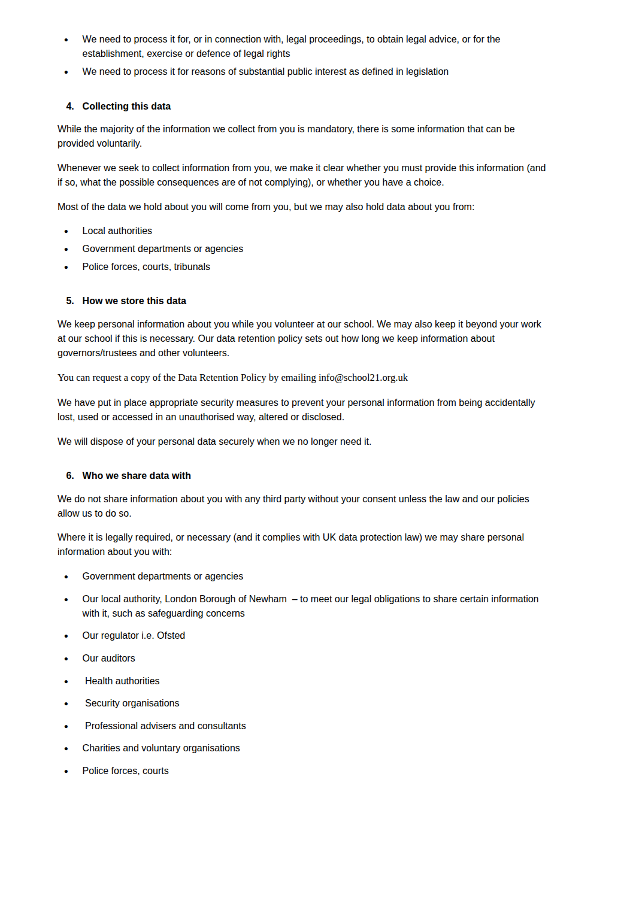We need to process it for, or in connection with, legal proceedings, to obtain legal advice, or for the establishment, exercise or defence of legal rights
We need to process it for reasons of substantial public interest as defined in legislation
4. Collecting this data
While the majority of the information we collect from you is mandatory, there is some information that can be provided voluntarily.
Whenever we seek to collect information from you, we make it clear whether you must provide this information (and if so, what the possible consequences are of not complying), or whether you have a choice.
Most of the data we hold about you will come from you, but we may also hold data about you from:
Local authorities
Government departments or agencies
Police forces, courts, tribunals
5. How we store this data
We keep personal information about you while you volunteer at our school. We may also keep it beyond your work at our school if this is necessary. Our data retention policy sets out how long we keep information about governors/trustees and other volunteers.
You can request a copy of the Data Retention Policy by emailing info@school21.org.uk
We have put in place appropriate security measures to prevent your personal information from being accidentally lost, used or accessed in an unauthorised way, altered or disclosed.
We will dispose of your personal data securely when we no longer need it.
6. Who we share data with
We do not share information about you with any third party without your consent unless the law and our policies allow us to do so.
Where it is legally required, or necessary (and it complies with UK data protection law) we may share personal information about you with:
Government departments or agencies
Our local authority, London Borough of Newham – to meet our legal obligations to share certain information with it, such as safeguarding concerns
Our regulator i.e. Ofsted
Our auditors
Health authorities
Security organisations
Professional advisers and consultants
Charities and voluntary organisations
Police forces, courts